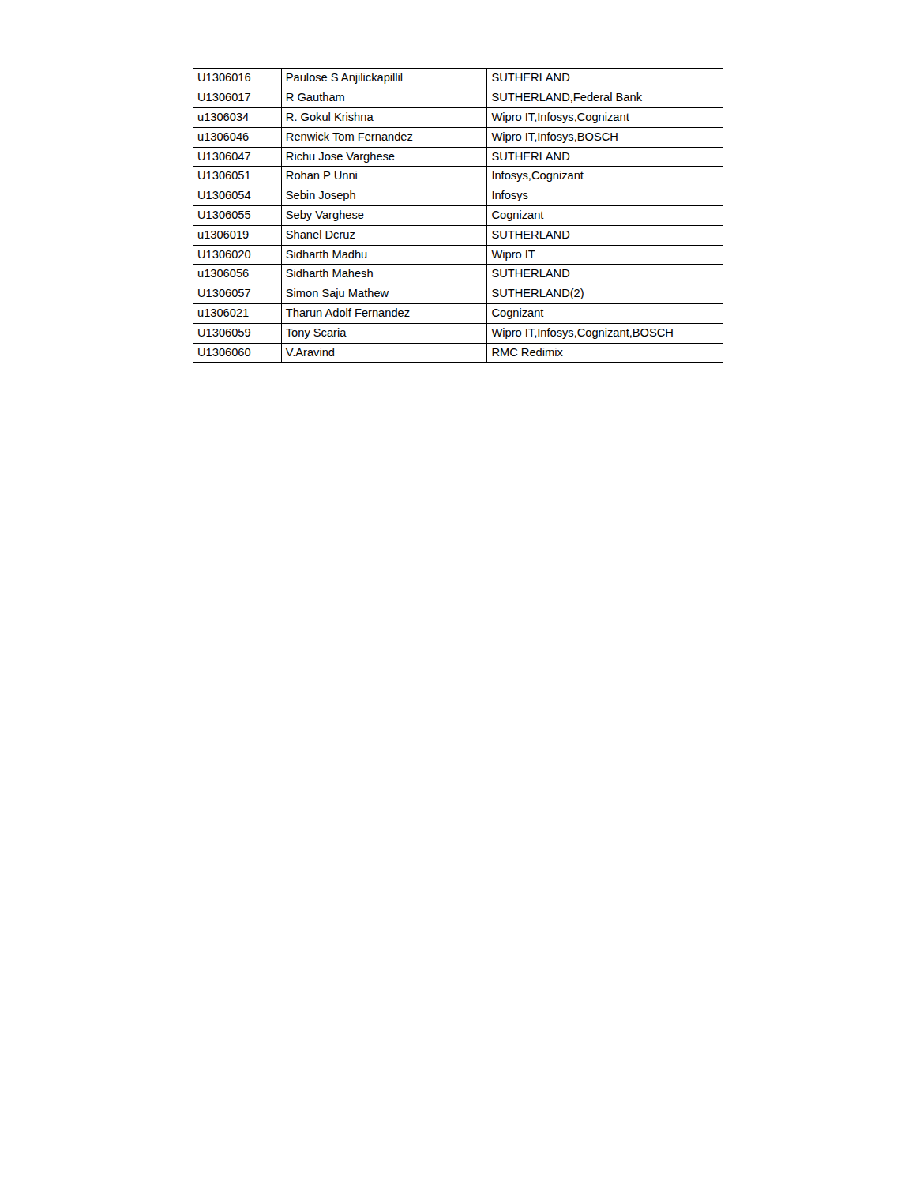| U1306016 | Paulose S Anjilickapillil | SUTHERLAND |
| U1306017 | R Gautham | SUTHERLAND,Federal Bank |
| u1306034 | R. Gokul Krishna | Wipro IT,Infosys,Cognizant |
| u1306046 | Renwick Tom Fernandez | Wipro IT,Infosys,BOSCH |
| U1306047 | Richu Jose Varghese | SUTHERLAND |
| U1306051 | Rohan P Unni | Infosys,Cognizant |
| U1306054 | Sebin Joseph | Infosys |
| U1306055 | Seby Varghese | Cognizant |
| u1306019 | Shanel Dcruz | SUTHERLAND |
| U1306020 | Sidharth Madhu | Wipro IT |
| u1306056 | Sidharth Mahesh | SUTHERLAND |
| U1306057 | Simon Saju Mathew | SUTHERLAND(2) |
| u1306021 | Tharun Adolf Fernandez | Cognizant |
| U1306059 | Tony Scaria | Wipro IT,Infosys,Cognizant,BOSCH |
| U1306060 | V.Aravind | RMC Redimix |